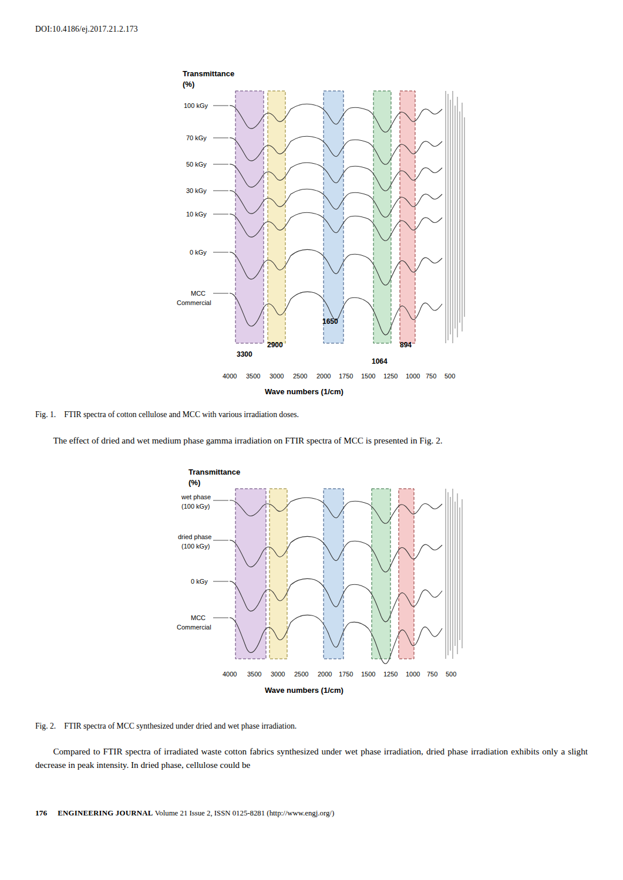DOI:10.4186/ej.2017.21.2.173
Transmittance (%) 100 kGy 70 kGy 50 kGy 30 kGy 10 kGy 0 kGy MCC Commercial 3300 2900 1650 1064 894 4000 3500 3000 2500 2000 1750 1500 1250 1000 750 500 Wave numbers (1/cm)
Fig. 1. FTIR spectra of cotton cellulose and MCC with various irradiation doses.
The effect of dried and wet medium phase gamma irradiation on FTIR spectra of MCC is presented in Fig. 2.
Transmittance (%) wet phase (100 kGy) dried phase (100 kGy) 0 kGy MCC Commercial 4000 3500 3000 2500 2000 1750 1500 1250 1000 750 500 Wave numbers (1/cm)
Fig. 2. FTIR spectra of MCC synthesized under dried and wet phase irradiation.
Compared to FTIR spectra of irradiated waste cotton fabrics synthesized under wet phase irradiation, dried phase irradiation exhibits only a slight decrease in peak intensity. In dried phase, cellulose could be
176 ENGINEERING JOURNAL Volume 21 Issue 2, ISSN 0125-8281 (http://www.engj.org/)